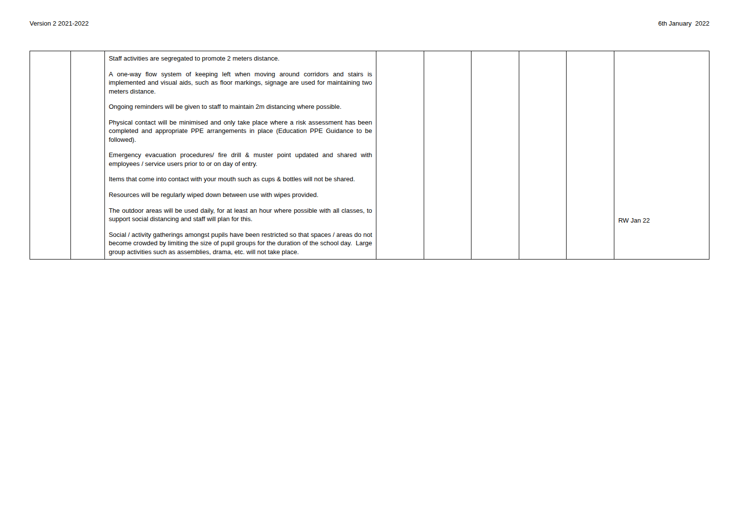Version 2 2021-2022 6th January 2022
| | | Staff activities are segregated to promote 2 meters distance. A one-way flow system of keeping left when moving around corridors and stairs is implemented and visual aids, such as floor markings, signage are used for maintaining two meters distance. Ongoing reminders will be given to staff to maintain 2m distancing where possible. Physical contact will be minimised and only take place where a risk assessment has been completed and appropriate PPE arrangements in place (Education PPE Guidance to be followed). Emergency evacuation procedures/ fire drill & muster point updated and shared with employees / service users prior to or on day of entry. Items that come into contact with your mouth such as cups & bottles will not be shared. Resources will be regularly wiped down between use with wipes provided. The outdoor areas will be used daily, for at least an hour where possible with all classes, to support social distancing and staff will plan for this. Social / activity gatherings amongst pupils have been restricted so that spaces / areas do not become crowded by limiting the size of pupil groups for the duration of the school day. Large group activities such as assemblies, drama, etc. will not take place. | | | | | | RW Jan 22 |